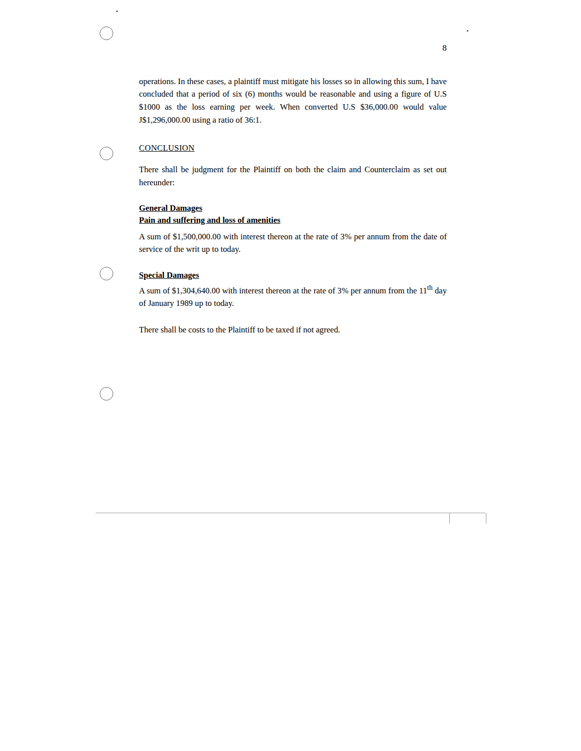8
operations. In these cases, a plaintiff must mitigate his losses so in allowing this sum, I have concluded that a period of six (6) months would be reasonable and using a figure of U.S $1000 as the loss earning per week. When converted U.S $36,000.00 would value J$1,296,000.00 using a ratio of 36:1.
CONCLUSION
There shall be judgment for the Plaintiff on both the claim and Counterclaim as set out hereunder:
General Damages
Pain and suffering and loss of amenities
A sum of $1,500,000.00 with interest thereon at the rate of 3% per annum from the date of service of the writ up to today.
Special Damages
A sum of $1,304,640.00 with interest thereon at the rate of 3% per annum from the 11th day of January 1989 up to today.
There shall be costs to the Plaintiff to be taxed if not agreed.